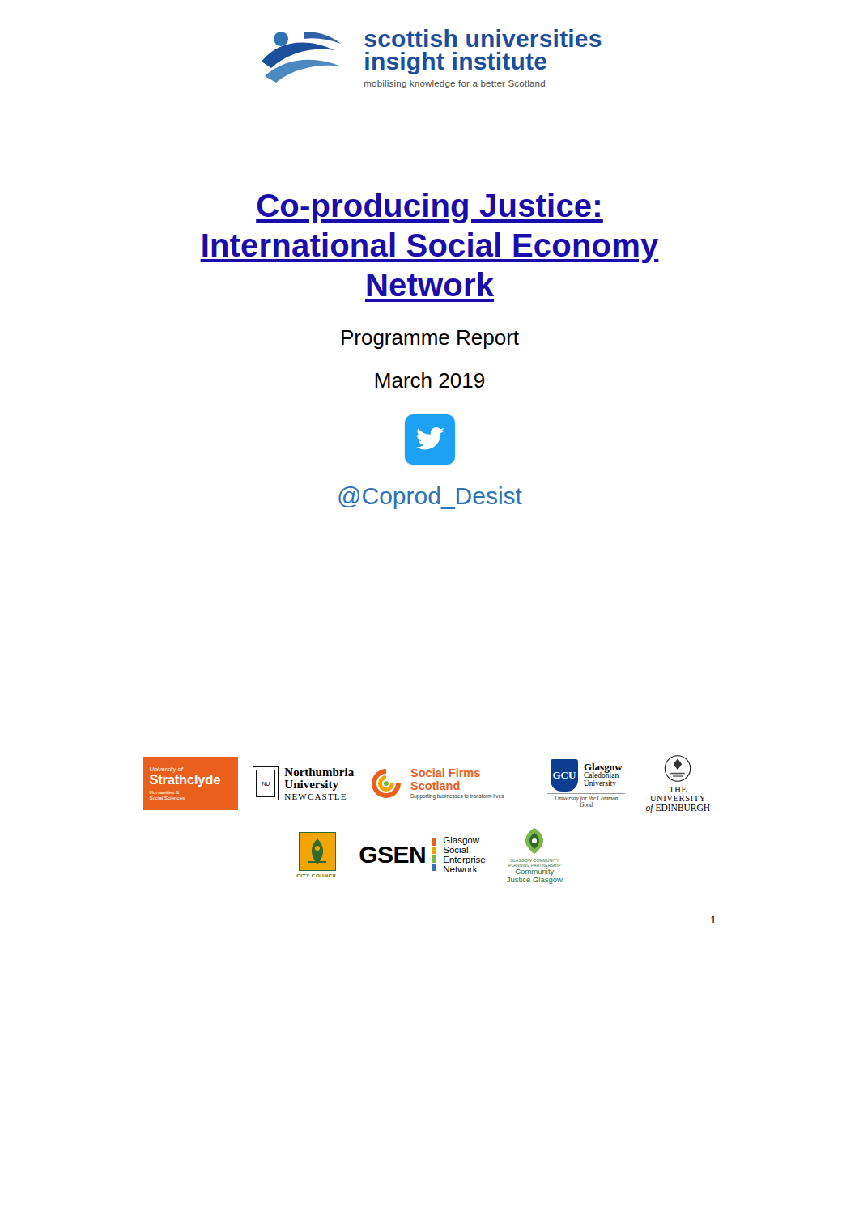scottish universities
insight institute
mobilising knowledge for a better Scotland
Co-producing Justice:
International Social Economy
Network
Programme Report
March 2019
@Coprod_Desist
University of Strathclyde Humanities &
Social Sciences
NU
Northumbria
University
NEWCASTLE
Social Firms Scotland
Supporting businesses to transform lives
GCU
Glasgow
Caledonian
University
University for the Common Good
THE UNIVERSITY
of EDINBURGH
CITY COUNCIL
GSEN
Glasgow
Social
Enterprise
Network
GLASGOW COMMUNITY
PLANNING PARTNERSHIP
Community
Justice Glasgow
1